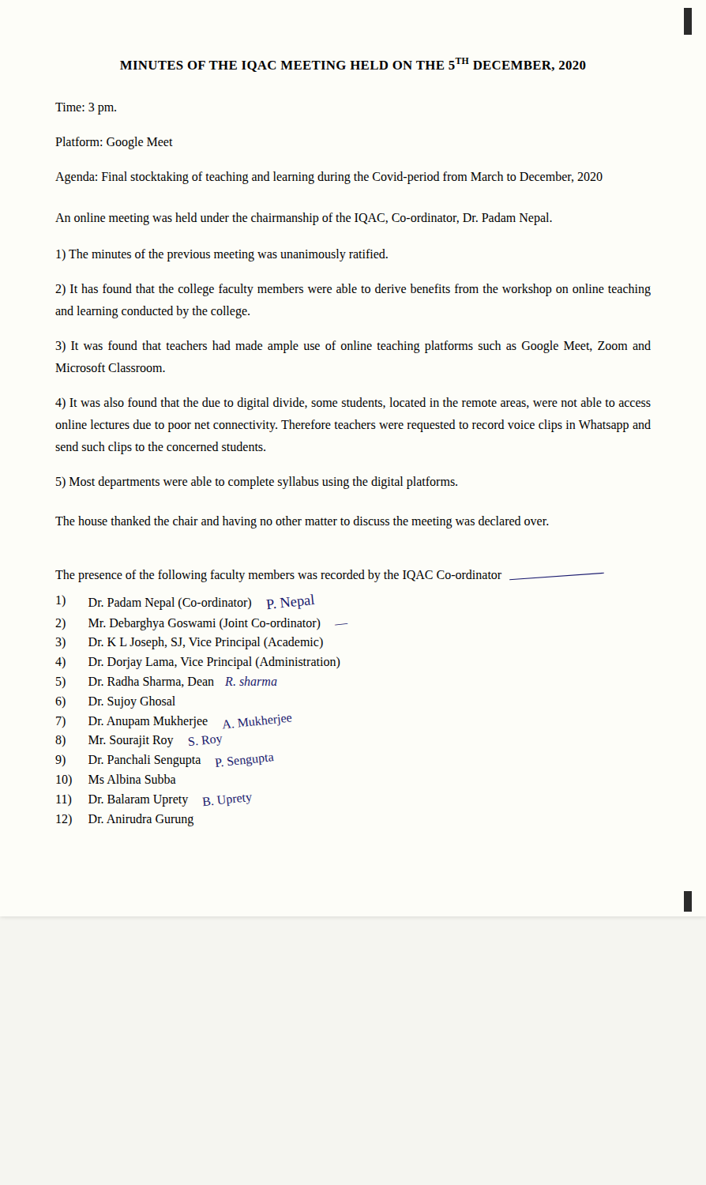MINUTES OF THE IQAC MEETING HELD ON THE 5TH DECEMBER, 2020
Time: 3 pm.
Platform: Google Meet
Agenda: Final stocktaking of teaching and learning during the Covid-period from March to December, 2020
An online meeting was held under the chairmanship of the IQAC, Co-ordinator, Dr. Padam Nepal.
1) The minutes of the previous meeting was unanimously ratified.
2) It has found that the college faculty members were able to derive benefits from the workshop on online teaching and learning conducted by the college.
3) It was found that teachers had made ample use of online teaching platforms such as Google Meet, Zoom and Microsoft Classroom.
4) It was also found that the due to digital divide, some students, located in the remote areas, were not able to access online lectures due to poor net connectivity. Therefore teachers were requested to record voice clips in Whatsapp and send such clips to the concerned students.
5) Most departments were able to complete syllabus using the digital platforms.
The house thanked the chair and having no other matter to discuss the meeting was declared over.
The presence of the following faculty members was recorded by the IQAC Co-ordinator
Dr. Padam Nepal (Co-ordinator) P. Nepal
Mr. Debarghya Goswami (Joint Co-ordinator) —
Dr. K L Joseph, SJ, Vice Principal (Academic)
Dr. Dorjay Lama, Vice Principal (Administration)
Dr. Radha Sharma, Dean R. sharma
Dr. Sujoy Ghosal
Dr. Anupam Mukherjee A. Mukherjee
Mr. Sourajit Roy S. Roy
Dr. Panchali Sengupta P. Sengupta
Ms Albina Subba
Dr. Balaram Uprety B. Uprety
Dr. Anirudra Gurung